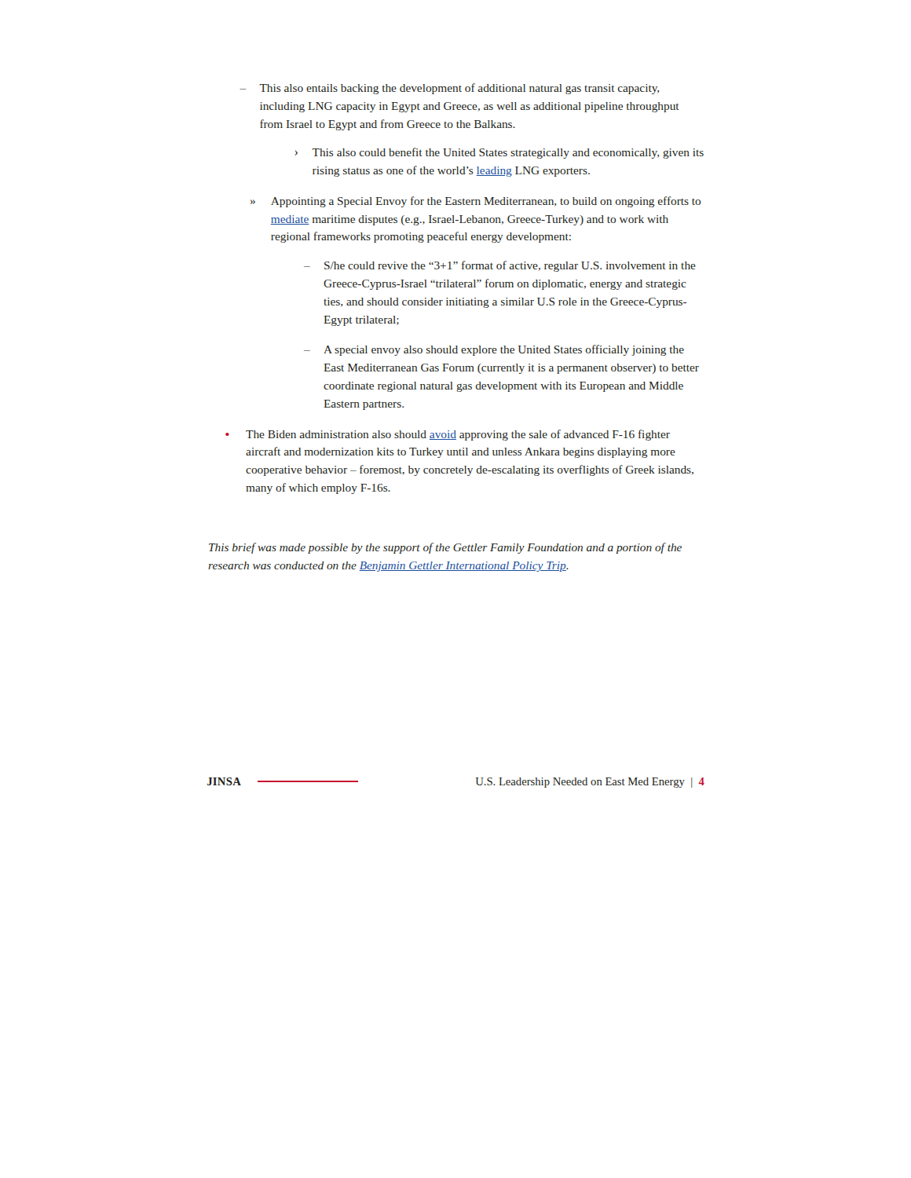This also entails backing the development of additional natural gas transit capacity, including LNG capacity in Egypt and Greece, as well as additional pipeline throughput from Israel to Egypt and from Greece to the Balkans.
This also could benefit the United States strategically and economically, given its rising status as one of the world’s leading LNG exporters.
Appointing a Special Envoy for the Eastern Mediterranean, to build on ongoing efforts to mediate maritime disputes (e.g., Israel-Lebanon, Greece-Turkey) and to work with regional frameworks promoting peaceful energy development:
S/he could revive the “3+1” format of active, regular U.S. involvement in the Greece-Cyprus-Israel “trilateral” forum on diplomatic, energy and strategic ties, and should consider initiating a similar U.S role in the Greece-Cyprus-Egypt trilateral;
A special envoy also should explore the United States officially joining the East Mediterranean Gas Forum (currently it is a permanent observer) to better coordinate regional natural gas development with its European and Middle Eastern partners.
The Biden administration also should avoid approving the sale of advanced F-16 fighter aircraft and modernization kits to Turkey until and unless Ankara begins displaying more cooperative behavior – foremost, by concretely de-escalating its overflights of Greek islands, many of which employ F-16s.
This brief was made possible by the support of the Gettler Family Foundation and a portion of the research was conducted on the Benjamin Gettler International Policy Trip.
JINSA U.S. Leadership Needed on East Med Energy | 4